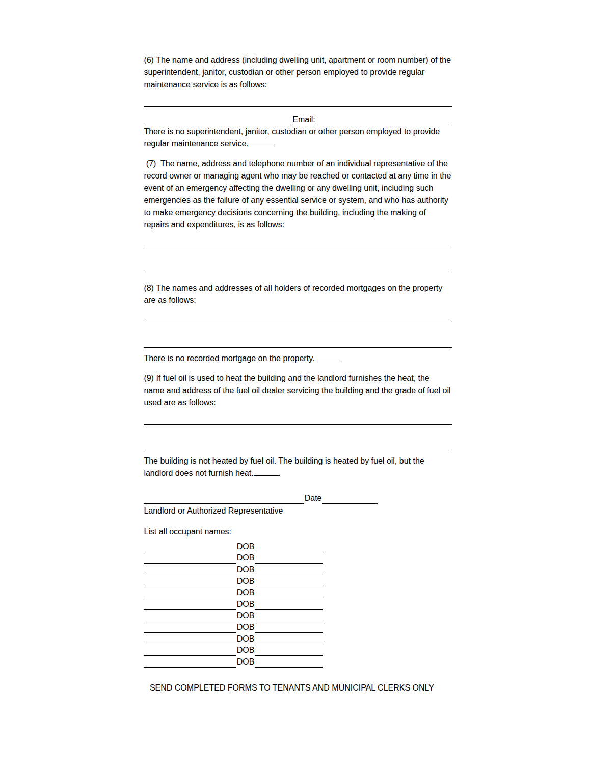(6) The name and address (including dwelling unit, apartment or room number) of the superintendent, janitor, custodian or other person employed to provide regular maintenance service is as follows:
Email:
There is no superintendent, janitor, custodian or other person employed to provide regular maintenance service.
(7) The name, address and telephone number of an individual representative of the record owner or managing agent who may be reached or contacted at any time in the event of an emergency affecting the dwelling or any dwelling unit, including such emergencies as the failure of any essential service or system, and who has authority to make emergency decisions concerning the building, including the making of repairs and expenditures, is as follows:
(8) The names and addresses of all holders of recorded mortgages on the property are as follows:
There is no recorded mortgage on the property.
(9) If fuel oil is used to heat the building and the landlord furnishes the heat, the name and address of the fuel oil dealer servicing the building and the grade of fuel oil used are as follows:
The building is not heated by fuel oil. The building is heated by fuel oil, but the landlord does not furnish heat.
Date
Landlord or Authorized Representative
List all occupant names:
DOB
DOB
DOB
DOB
DOB
DOB
DOB
DOB
DOB
DOB
DOB
SEND COMPLETED FORMS TO TENANTS AND MUNICIPAL CLERKS ONLY